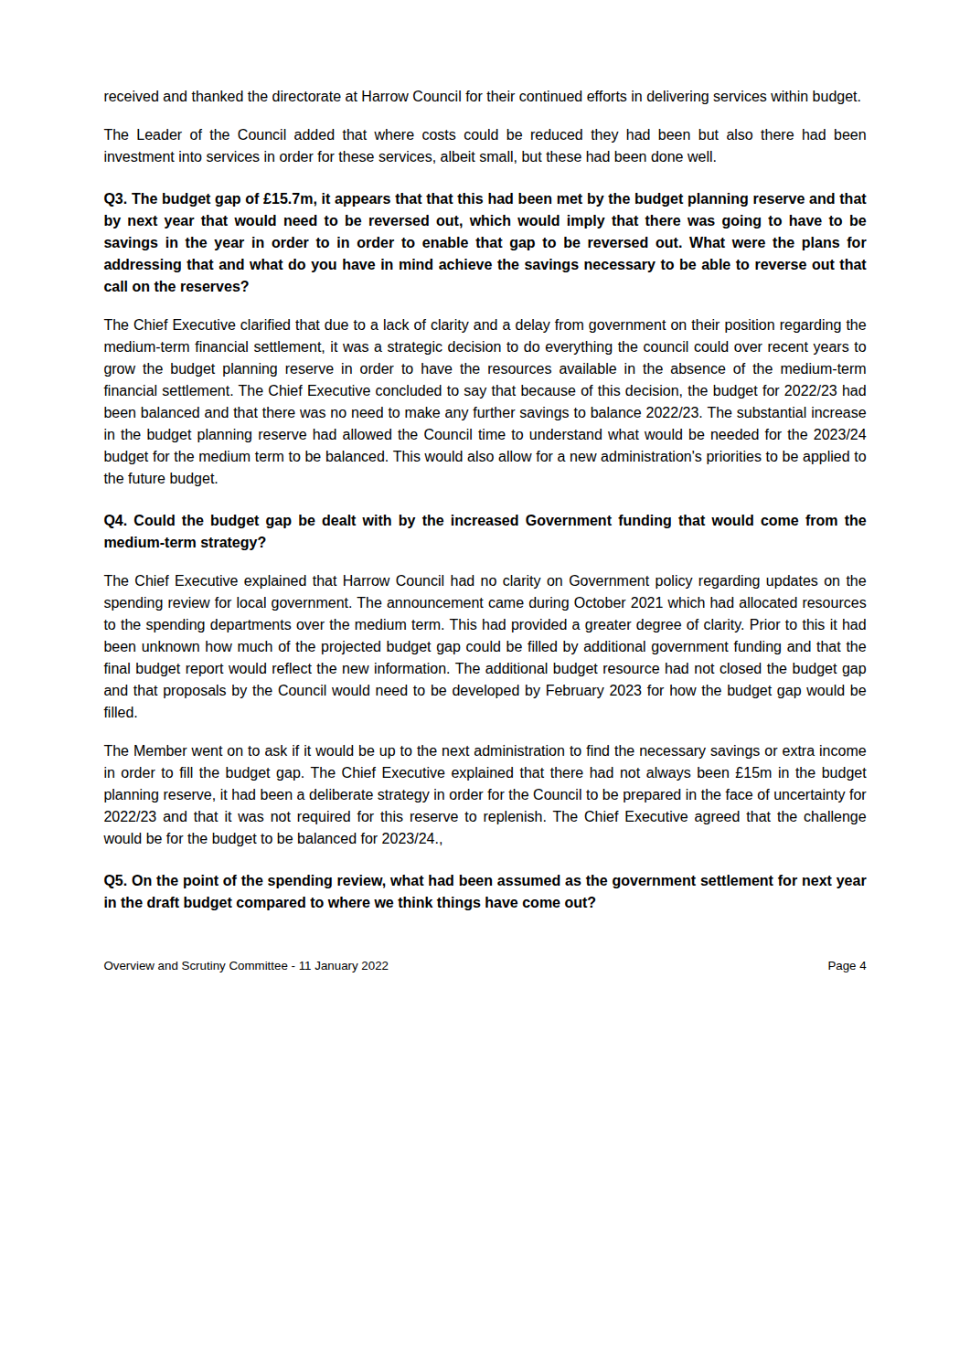received and thanked the directorate at Harrow Council for their continued efforts in delivering services within budget.
The Leader of the Council added that where costs could be reduced they had been but also there had been investment into services in order for these services, albeit small, but these had been done well.
Q3. The budget gap of £15.7m, it appears that that this had been met by the budget planning reserve and that by next year that would need to be reversed out, which would imply that there was going to have to be savings in the year in order to in order to enable that gap to be reversed out. What were the plans for addressing that and what do you have in mind achieve the savings necessary to be able to reverse out that call on the reserves?
The Chief Executive clarified that due to a lack of clarity and a delay from government on their position regarding the medium-term financial settlement, it was a strategic decision to do everything the council could over recent years to grow the budget planning reserve in order to have the resources available in the absence of the medium-term financial settlement. The Chief Executive concluded to say that because of this decision, the budget for 2022/23 had been balanced and that there was no need to make any further savings to balance 2022/23. The substantial increase in the budget planning reserve had allowed the Council time to understand what would be needed for the 2023/24 budget for the medium term to be balanced. This would also allow for a new administration's priorities to be applied to the future budget.
Q4. Could the budget gap be dealt with by the increased Government funding that would come from the medium-term strategy?
The Chief Executive explained that Harrow Council had no clarity on Government policy regarding updates on the spending review for local government. The announcement came during October 2021 which had allocated resources to the spending departments over the medium term. This had provided a greater degree of clarity. Prior to this it had been unknown how much of the projected budget gap could be filled by additional government funding and that the final budget report would reflect the new information. The additional budget resource had not closed the budget gap and that proposals by the Council would need to be developed by February 2023 for how the budget gap would be filled.
The Member went on to ask if it would be up to the next administration to find the necessary savings or extra income in order to fill the budget gap. The Chief Executive explained that there had not always been £15m in the budget planning reserve, it had been a deliberate strategy in order for the Council to be prepared in the face of uncertainty for 2022/23 and that it was not required for this reserve to replenish. The Chief Executive agreed that the challenge would be for the budget to be balanced for 2023/24.,
Q5. On the point of the spending review, what had been assumed as the government settlement for next year in the draft budget compared to where we think things have come out?
Overview and Scrutiny Committee - 11 January 2022 Page 4